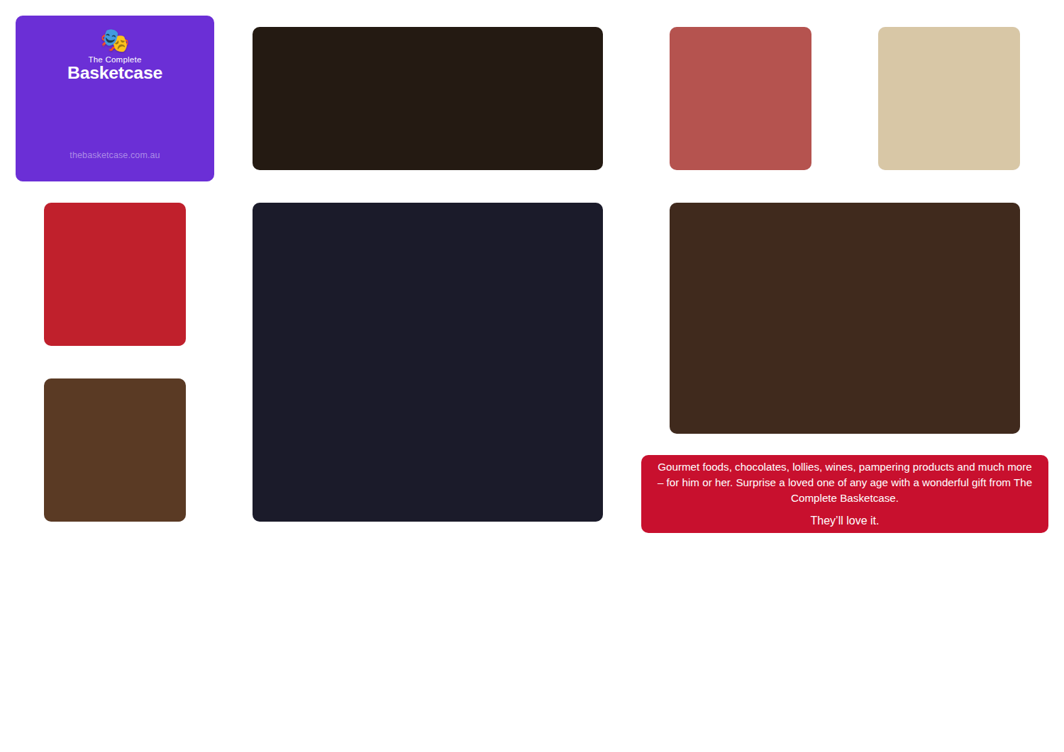🎭
The Complete
Basketcase
thebasketcase.com.au
Gourmet foods, chocolates, lollies, wines, pampering products and much more – for him or her. Surprise a loved one of any age with a wonderful gift from The Complete Basketcase.
They’ll love it.